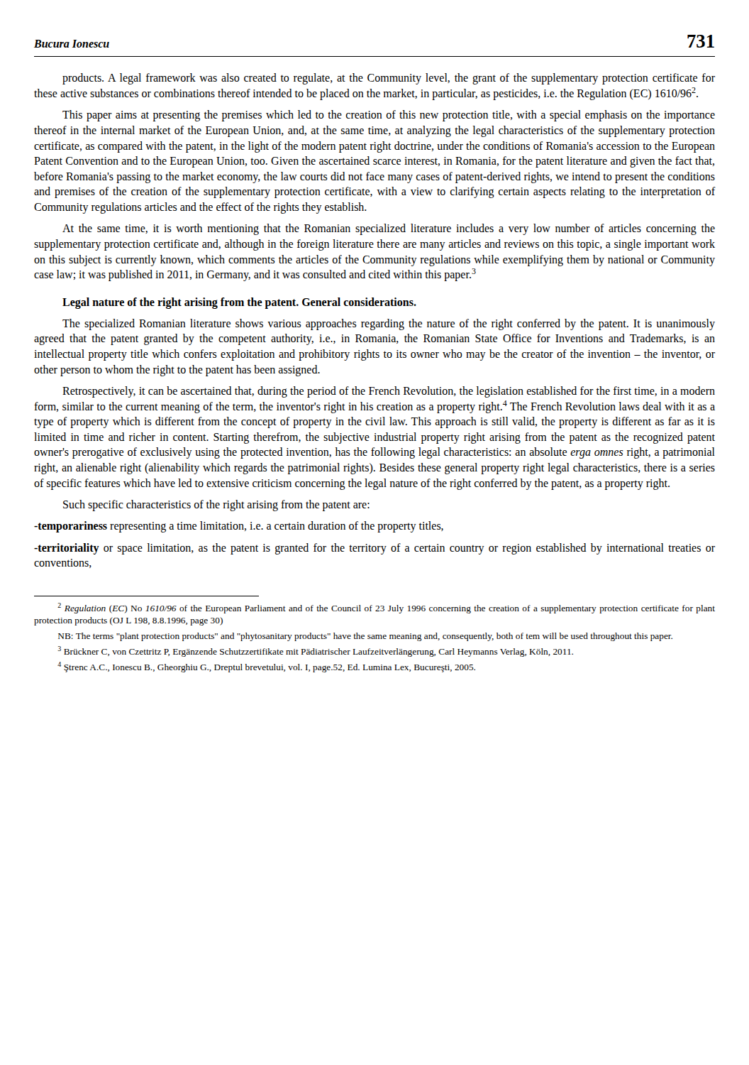Bucura Ionescu 731
products. A legal framework was also created to regulate, at the Community level, the grant of the supplementary protection certificate for these active substances or combinations thereof intended to be placed on the market, in particular, as pesticides, i.e. the Regulation (EC) 1610/962.
This paper aims at presenting the premises which led to the creation of this new protection title, with a special emphasis on the importance thereof in the internal market of the European Union, and, at the same time, at analyzing the legal characteristics of the supplementary protection certificate, as compared with the patent, in the light of the modern patent right doctrine, under the conditions of Romania's accession to the European Patent Convention and to the European Union, too. Given the ascertained scarce interest, in Romania, for the patent literature and given the fact that, before Romania's passing to the market economy, the law courts did not face many cases of patent-derived rights, we intend to present the conditions and premises of the creation of the supplementary protection certificate, with a view to clarifying certain aspects relating to the interpretation of Community regulations articles and the effect of the rights they establish.
At the same time, it is worth mentioning that the Romanian specialized literature includes a very low number of articles concerning the supplementary protection certificate and, although in the foreign literature there are many articles and reviews on this topic, a single important work on this subject is currently known, which comments the articles of the Community regulations while exemplifying them by national or Community case law; it was published in 2011, in Germany, and it was consulted and cited within this paper.3
Legal nature of the right arising from the patent. General considerations.
The specialized Romanian literature shows various approaches regarding the nature of the right conferred by the patent. It is unanimously agreed that the patent granted by the competent authority, i.e., in Romania, the Romanian State Office for Inventions and Trademarks, is an intellectual property title which confers exploitation and prohibitory rights to its owner who may be the creator of the invention – the inventor, or other person to whom the right to the patent has been assigned.
Retrospectively, it can be ascertained that, during the period of the French Revolution, the legislation established for the first time, in a modern form, similar to the current meaning of the term, the inventor's right in his creation as a property right.4 The French Revolution laws deal with it as a type of property which is different from the concept of property in the civil law. This approach is still valid, the property is different as far as it is limited in time and richer in content. Starting therefrom, the subjective industrial property right arising from the patent as the recognized patent owner's prerogative of exclusively using the protected invention, has the following legal characteristics: an absolute erga omnes right, a patrimonial right, an alienable right (alienability which regards the patrimonial rights). Besides these general property right legal characteristics, there is a series of specific features which have led to extensive criticism concerning the legal nature of the right conferred by the patent, as a property right.
Such specific characteristics of the right arising from the patent are:
-temporariness representing a time limitation, i.e. a certain duration of the property titles,
-territoriality or space limitation, as the patent is granted for the territory of a certain country or region established by international treaties or conventions,
2 Regulation (EC) No 1610/96 of the European Parliament and of the Council of 23 July 1996 concerning the creation of a supplementary protection certificate for plant protection products (OJ L 198, 8.8.1996, page 30)
NB: The terms "plant protection products" and "phytosanitary products" have the same meaning and, consequently, both of tem will be used throughout this paper.
3 Brückner C, von Czettritz P, Ergänzende Schutzzertifikate mit Pädiatrischer Laufzeitverlängerung, Carl Heymanns Verlag, Köln, 2011.
4 Ştrenc A.C., Ionescu B., Gheorghiu G., Dreptul brevetului, vol. I, page.52, Ed. Lumina Lex, Bucureşti, 2005.